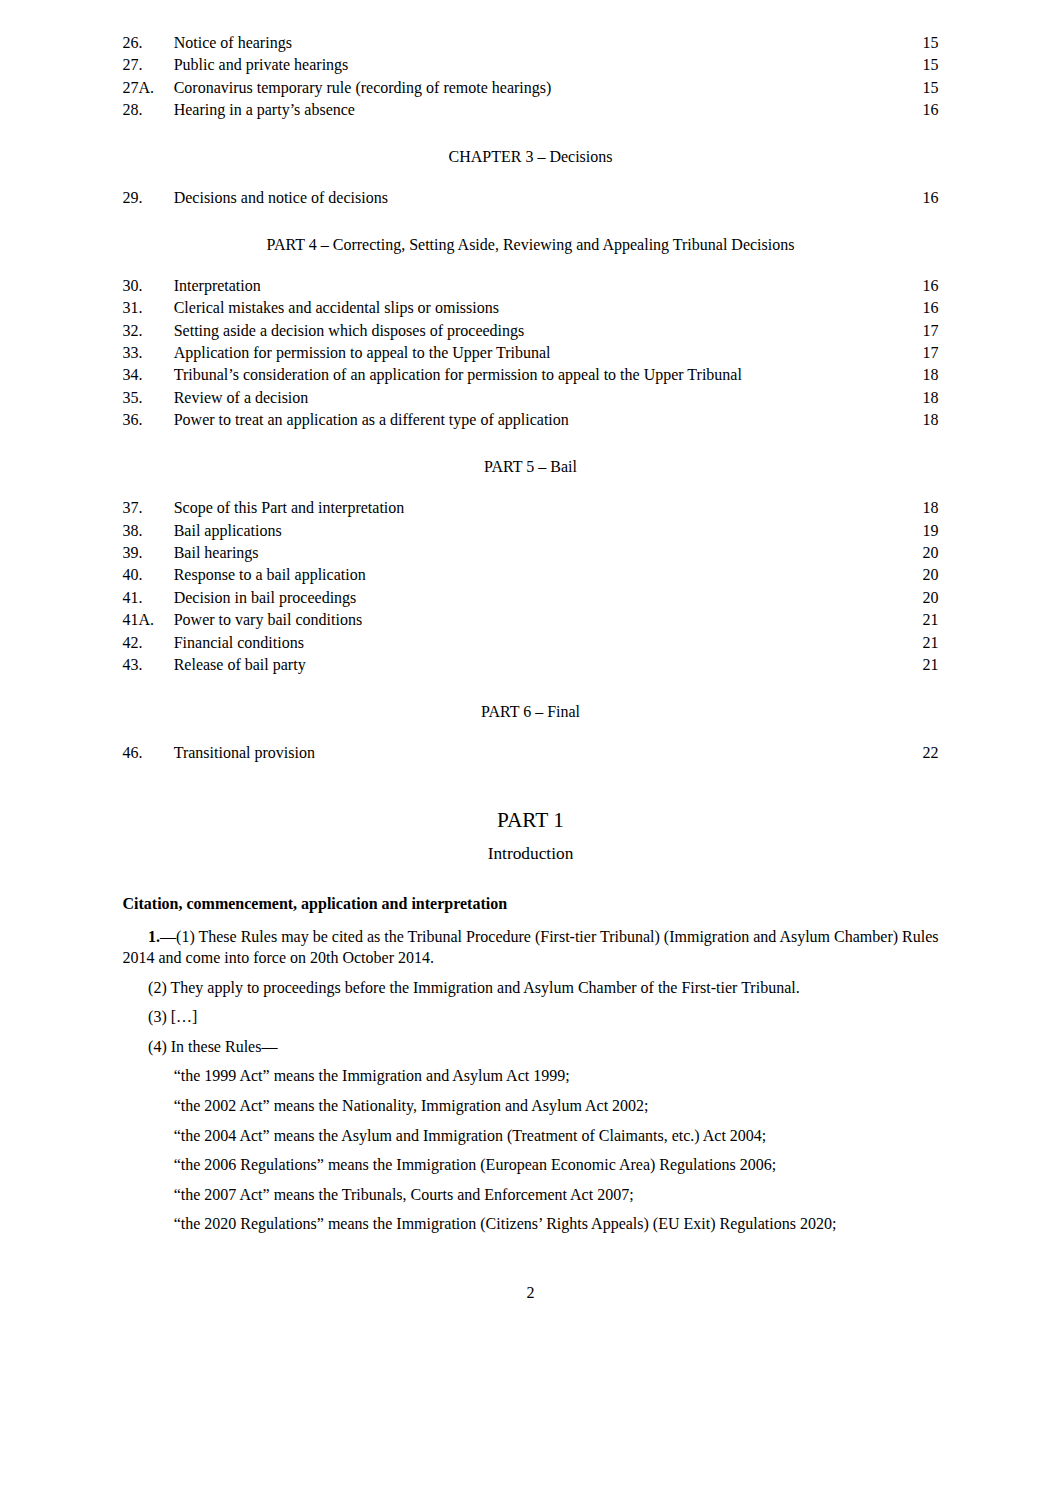| 26. | Notice of hearings | 15 |
| 27. | Public and private hearings | 15 |
| 27A. | Coronavirus temporary rule (recording of remote hearings) | 15 |
| 28. | Hearing in a party’s absence | 16 |
CHAPTER 3 – Decisions
| 29. | Decisions and notice of decisions | 16 |
PART 4 – Correcting, Setting Aside, Reviewing and Appealing Tribunal Decisions
| 30. | Interpretation | 16 |
| 31. | Clerical mistakes and accidental slips or omissions | 16 |
| 32. | Setting aside a decision which disposes of proceedings | 17 |
| 33. | Application for permission to appeal to the Upper Tribunal | 17 |
| 34. | Tribunal’s consideration of an application for permission to appeal to the Upper Tribunal | 18 |
| 35. | Review of a decision | 18 |
| 36. | Power to treat an application as a different type of application | 18 |
PART 5 – Bail
| 37. | Scope of this Part and interpretation | 18 |
| 38. | Bail applications | 19 |
| 39. | Bail hearings | 20 |
| 40. | Response to a bail application | 20 |
| 41. | Decision in bail proceedings | 20 |
| 41A. | Power to vary bail conditions | 21 |
| 42. | Financial conditions | 21 |
| 43. | Release of bail party | 21 |
PART 6 – Final
| 46. | Transitional provision | 22 |
PART 1
Introduction
Citation, commencement, application and interpretation
1.—(1) These Rules may be cited as the Tribunal Procedure (First-tier Tribunal) (Immigration and Asylum Chamber) Rules 2014 and come into force on 20th October 2014.
(2) They apply to proceedings before the Immigration and Asylum Chamber of the First-tier Tribunal.
(3) […]
(4) In these Rules—
“the 1999 Act” means the Immigration and Asylum Act 1999;
“the 2002 Act” means the Nationality, Immigration and Asylum Act 2002;
“the 2004 Act” means the Asylum and Immigration (Treatment of Claimants, etc.) Act 2004;
“the 2006 Regulations” means the Immigration (European Economic Area) Regulations 2006;
“the 2007 Act” means the Tribunals, Courts and Enforcement Act 2007;
“the 2020 Regulations” means the Immigration (Citizens’ Rights Appeals) (EU Exit) Regulations 2020;
2